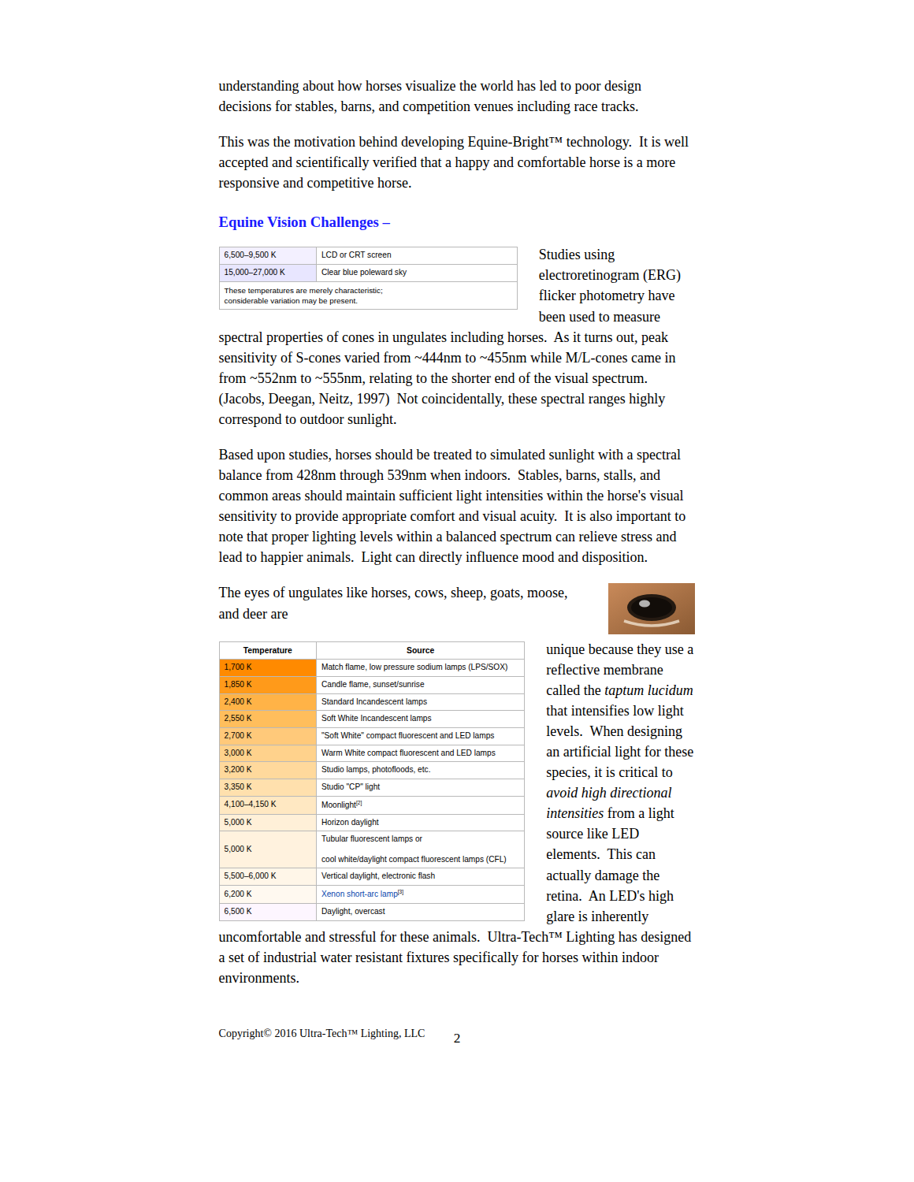understanding about how horses visualize the world has led to poor design decisions for stables, barns, and competition venues including race tracks.
This was the motivation behind developing Equine-Bright™ technology. It is well accepted and scientifically verified that a happy and comfortable horse is a more responsive and competitive horse.
Equine Vision Challenges –
| 6,500–9,500 K | LCD or CRT screen |
| 15,000–27,000 K | Clear blue poleward sky |
| These temperatures are merely characteristic; considerable variation may be present. |
Studies using electroretinogram (ERG) flicker photometry have been used to measure spectral properties of cones in ungulates including horses. As it turns out, peak sensitivity of S-cones varied from ~444nm to ~455nm while M/L-cones came in from ~552nm to ~555nm, relating to the shorter end of the visual spectrum. (Jacobs, Deegan, Neitz, 1997) Not coincidentally, these spectral ranges highly correspond to outdoor sunlight.
Based upon studies, horses should be treated to simulated sunlight with a spectral balance from 428nm through 539nm when indoors. Stables, barns, stalls, and common areas should maintain sufficient light intensities within the horse's visual sensitivity to provide appropriate comfort and visual acuity. It is also important to note that proper lighting levels within a balanced spectrum can relieve stress and lead to happier animals. Light can directly influence mood and disposition.
The eyes of ungulates like horses, cows, sheep, goats, moose, and deer are
| Temperature | Source |
| --- | --- |
| 1,700 K | Match flame, low pressure sodium lamps (LPS/SOX) |
| 1,850 K | Candle flame, sunset/sunrise |
| 2,400 K | Standard Incandescent lamps |
| 2,550 K | Soft White Incandescent lamps |
| 2,700 K | "Soft White" compact fluorescent and LED lamps |
| 3,000 K | Warm White compact fluorescent and LED lamps |
| 3,200 K | Studio lamps, photofloods, etc. |
| 3,350 K | Studio "CP" light |
| 4,100–4,150 K | Moonlight [2] |
| 5,000 K | Horizon daylight |
| 5,000 K | Tubular fluorescent lamps or cool white/daylight compact fluorescent lamps (CFL) |
| 5,500–6,000 K | Vertical daylight, electronic flash |
| 6,200 K | Xenon short-arc lamp [3] |
| 6,500 K | Daylight, overcast |
unique because they use a reflective membrane called the taptum lucidum that intensifies low light levels. When designing an artificial light for these species, it is critical to avoid high directional intensities from a light source like LED elements. This can actually damage the retina. An LED's high glare is inherently uncomfortable and stressful for these animals. Ultra-Tech™ Lighting has designed a set of industrial water resistant fixtures specifically for horses within indoor environments.
Copyright© 2016 Ultra-Tech™ Lighting, LLC 2